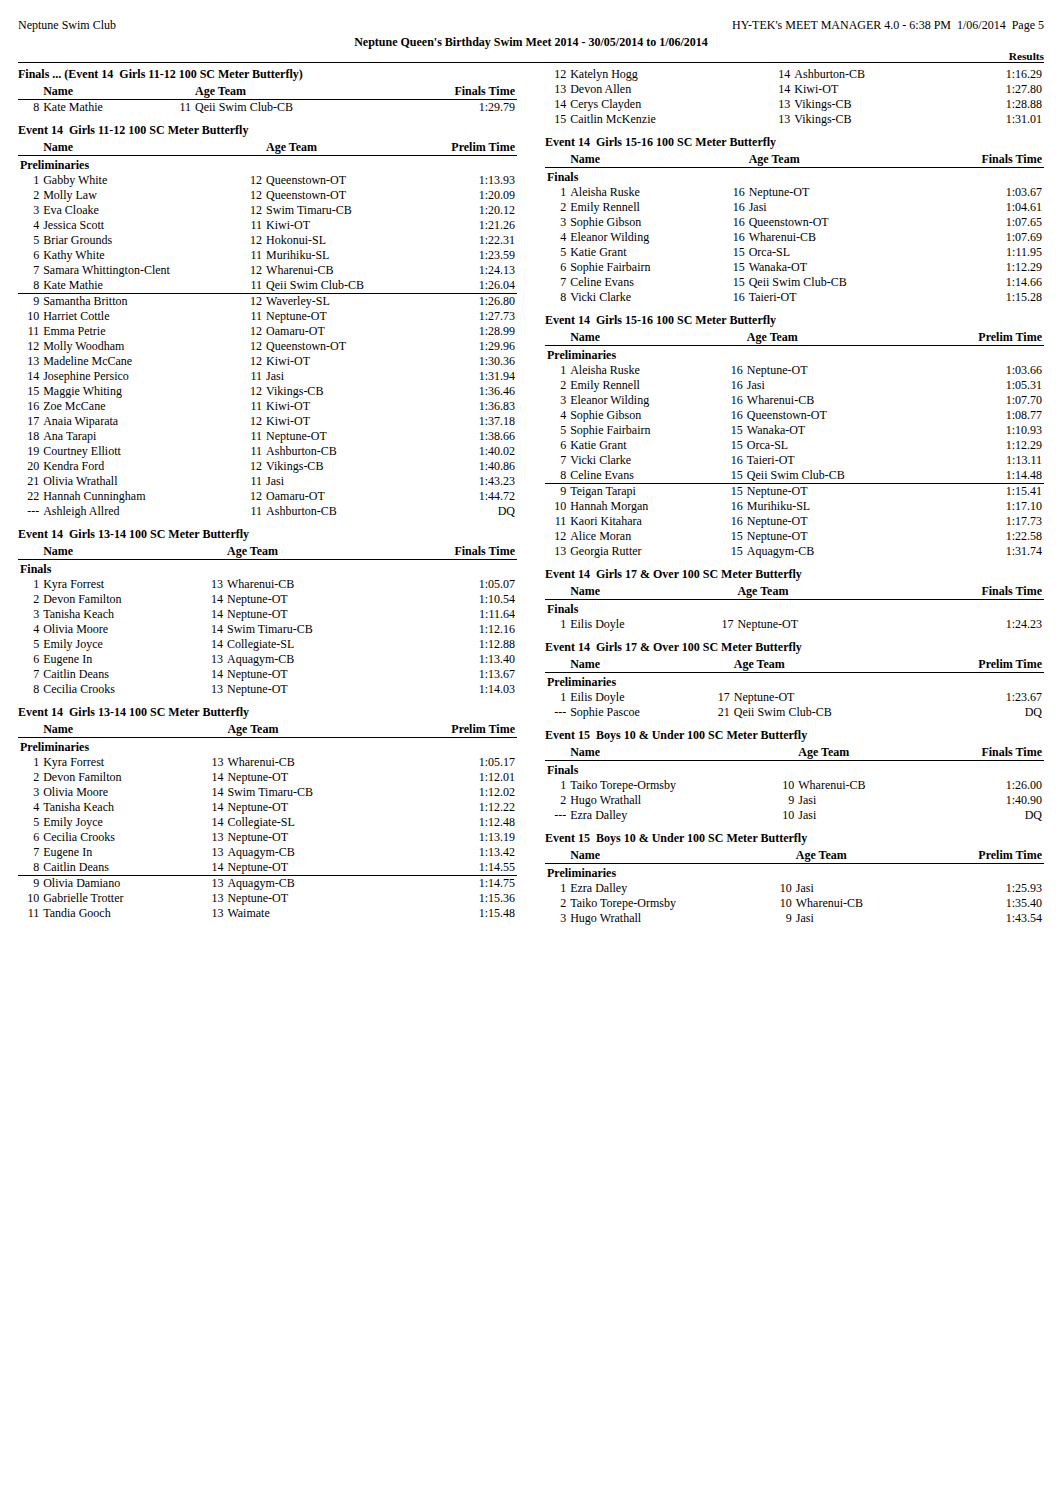Neptune Swim Club
HY-TEK's MEET MANAGER 4.0 - 6:38 PM 1/06/2014 Page 5
Neptune Queen's Birthday Swim Meet 2014 - 30/05/2014 to 1/06/2014
Results
Finals ... (Event 14 Girls 11-12 100 SC Meter Butterfly)
| | Name | | Age Team | Finals Time |
| --- | --- | --- | --- | --- |
| 8 | Kate Mathie | 11 | Qeii Swim Club-CB | 1:29.79 |
Event 14 Girls 11-12 100 SC Meter Butterfly
| | Name | | Age Team | Prelim Time |
| --- | --- | --- | --- | --- |
| Preliminaries |
| 1 | Gabby White | 12 | Queenstown-OT | 1:13.93 |
| 2 | Molly Law | 12 | Queenstown-OT | 1:20.09 |
| 3 | Eva Cloake | 12 | Swim Timaru-CB | 1:20.12 |
| 4 | Jessica Scott | 11 | Kiwi-OT | 1:21.26 |
| 5 | Briar Grounds | 12 | Hokonui-SL | 1:22.31 |
| 6 | Kathy White | 11 | Murihiku-SL | 1:23.59 |
| 7 | Samara Whittington-Clent | 12 | Wharenui-CB | 1:24.13 |
| 8 | Kate Mathie | 11 | Qeii Swim Club-CB | 1:26.04 |
| 9 | Samantha Britton | 12 | Waverley-SL | 1:26.80 |
| 10 | Harriet Cottle | 11 | Neptune-OT | 1:27.73 |
| 11 | Emma Petrie | 12 | Oamaru-OT | 1:28.99 |
| 12 | Molly Woodham | 12 | Queenstown-OT | 1:29.96 |
| 13 | Madeline McCane | 12 | Kiwi-OT | 1:30.36 |
| 14 | Josephine Persico | 11 | Jasi | 1:31.94 |
| 15 | Maggie Whiting | 12 | Vikings-CB | 1:36.46 |
| 16 | Zoe McCane | 11 | Kiwi-OT | 1:36.83 |
| 17 | Anaia Wiparata | 12 | Kiwi-OT | 1:37.18 |
| 18 | Ana Tarapi | 11 | Neptune-OT | 1:38.66 |
| 19 | Courtney Elliott | 11 | Ashburton-CB | 1:40.02 |
| 20 | Kendra Ford | 12 | Vikings-CB | 1:40.86 |
| 21 | Olivia Wrathall | 11 | Jasi | 1:43.23 |
| 22 | Hannah Cunningham | 12 | Oamaru-OT | 1:44.72 |
| --- | Ashleigh Allred | 11 | Ashburton-CB | DQ |
Event 14 Girls 13-14 100 SC Meter Butterfly
| | Name | | Age Team | Finals Time |
| --- | --- | --- | --- | --- |
| Finals |
| 1 | Kyra Forrest | 13 | Wharenui-CB | 1:05.07 |
| 2 | Devon Familton | 14 | Neptune-OT | 1:10.54 |
| 3 | Tanisha Keach | 14 | Neptune-OT | 1:11.64 |
| 4 | Olivia Moore | 14 | Swim Timaru-CB | 1:12.16 |
| 5 | Emily Joyce | 14 | Collegiate-SL | 1:12.88 |
| 6 | Eugene In | 13 | Aquagym-CB | 1:13.40 |
| 7 | Caitlin Deans | 14 | Neptune-OT | 1:13.67 |
| 8 | Cecilia Crooks | 13 | Neptune-OT | 1:14.03 |
Event 14 Girls 13-14 100 SC Meter Butterfly
| | Name | | Age Team | Prelim Time |
| --- | --- | --- | --- | --- |
| Preliminaries |
| 1 | Kyra Forrest | 13 | Wharenui-CB | 1:05.17 |
| 2 | Devon Familton | 14 | Neptune-OT | 1:12.01 |
| 3 | Olivia Moore | 14 | Swim Timaru-CB | 1:12.02 |
| 4 | Tanisha Keach | 14 | Neptune-OT | 1:12.22 |
| 5 | Emily Joyce | 14 | Collegiate-SL | 1:12.48 |
| 6 | Cecilia Crooks | 13 | Neptune-OT | 1:13.19 |
| 7 | Eugene In | 13 | Aquagym-CB | 1:13.42 |
| 8 | Caitlin Deans | 14 | Neptune-OT | 1:14.55 |
| 9 | Olivia Damiano | 13 | Aquagym-CB | 1:14.75 |
| 10 | Gabrielle Trotter | 13 | Neptune-OT | 1:15.36 |
| 11 | Tandia Gooch | 13 | Waimate | 1:15.48 |
| 12 | Katelyn Hogg | 14 | Ashburton-CB | 1:16.29 |
| 13 | Devon Allen | 14 | Kiwi-OT | 1:27.80 |
| 14 | Cerys Clayden | 13 | Vikings-CB | 1:28.88 |
| 15 | Caitlin McKenzie | 13 | Vikings-CB | 1:31.01 |
Event 14 Girls 15-16 100 SC Meter Butterfly
| | Name | | Age Team | Finals Time |
| --- | --- | --- | --- | --- |
| Finals |
| 1 | Aleisha Ruske | 16 | Neptune-OT | 1:03.67 |
| 2 | Emily Rennell | 16 | Jasi | 1:04.61 |
| 3 | Sophie Gibson | 16 | Queenstown-OT | 1:07.65 |
| 4 | Eleanor Wilding | 16 | Wharenui-CB | 1:07.69 |
| 5 | Katie Grant | 15 | Orca-SL | 1:11.95 |
| 6 | Sophie Fairbairn | 15 | Wanaka-OT | 1:12.29 |
| 7 | Celine Evans | 15 | Qeii Swim Club-CB | 1:14.66 |
| 8 | Vicki Clarke | 16 | Taieri-OT | 1:15.28 |
Event 14 Girls 15-16 100 SC Meter Butterfly
| | Name | | Age Team | Prelim Time |
| --- | --- | --- | --- | --- |
| Preliminaries |
| 1 | Aleisha Ruske | 16 | Neptune-OT | 1:03.66 |
| 2 | Emily Rennell | 16 | Jasi | 1:05.31 |
| 3 | Eleanor Wilding | 16 | Wharenui-CB | 1:07.70 |
| 4 | Sophie Gibson | 16 | Queenstown-OT | 1:08.77 |
| 5 | Sophie Fairbairn | 15 | Wanaka-OT | 1:10.93 |
| 6 | Katie Grant | 15 | Orca-SL | 1:12.29 |
| 7 | Vicki Clarke | 16 | Taieri-OT | 1:13.11 |
| 8 | Celine Evans | 15 | Qeii Swim Club-CB | 1:14.48 |
| 9 | Teigan Tarapi | 15 | Neptune-OT | 1:15.41 |
| 10 | Hannah Morgan | 16 | Murihiku-SL | 1:17.10 |
| 11 | Kaori Kitahara | 16 | Neptune-OT | 1:17.73 |
| 12 | Alice Moran | 15 | Neptune-OT | 1:22.58 |
| 13 | Georgia Rutter | 15 | Aquagym-CB | 1:31.74 |
Event 14 Girls 17 & Over 100 SC Meter Butterfly
| | Name | | Age Team | Finals Time |
| --- | --- | --- | --- | --- |
| Finals |
| 1 | Eilis Doyle | 17 | Neptune-OT | 1:24.23 |
Event 14 Girls 17 & Over 100 SC Meter Butterfly
| | Name | | Age Team | Prelim Time |
| --- | --- | --- | --- | --- |
| Preliminaries |
| 1 | Eilis Doyle | 17 | Neptune-OT | 1:23.67 |
| --- | Sophie Pascoe | 21 | Qeii Swim Club-CB | DQ |
Event 15 Boys 10 & Under 100 SC Meter Butterfly
| | Name | | Age Team | Finals Time |
| --- | --- | --- | --- | --- |
| Finals |
| 1 | Taiko Torepe-Ormsby | 10 | Wharenui-CB | 1:26.00 |
| 2 | Hugo Wrathall | 9 | Jasi | 1:40.90 |
| --- | Ezra Dalley | 10 | Jasi | DQ |
Event 15 Boys 10 & Under 100 SC Meter Butterfly
| | Name | | Age Team | Prelim Time |
| --- | --- | --- | --- | --- |
| Preliminaries |
| 1 | Ezra Dalley | 10 | Jasi | 1:25.93 |
| 2 | Taiko Torepe-Ormsby | 10 | Wharenui-CB | 1:35.40 |
| 3 | Hugo Wrathall | 9 | Jasi | 1:43.54 |